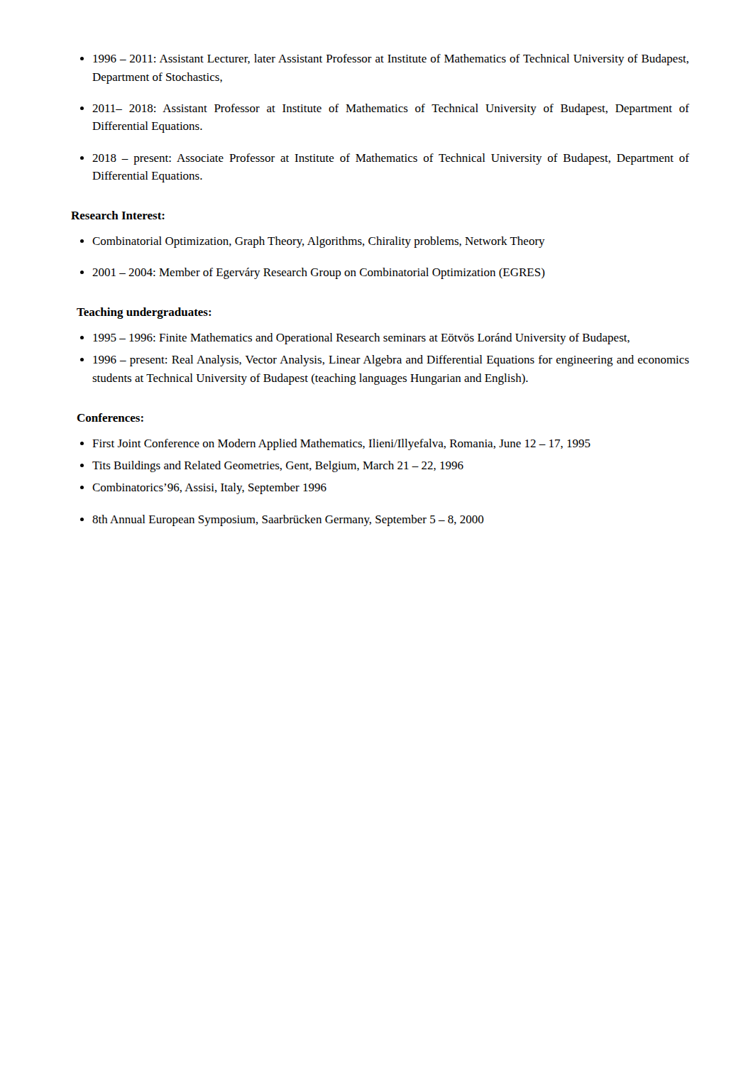1996 – 2011: Assistant Lecturer, later Assistant Professor at Institute of Mathematics of Technical University of Budapest, Department of Stochastics,
2011– 2018: Assistant Professor at Institute of Mathematics of Technical University of Budapest, Department of Differential Equations.
2018 – present: Associate Professor at Institute of Mathematics of Technical University of Budapest, Department of Differential Equations.
Research Interest:
Combinatorial Optimization, Graph Theory, Algorithms, Chirality problems, Network Theory
2001 – 2004: Member of Egerváry Research Group on Combinatorial Optimization (EGRES)
Teaching undergraduates:
1995 – 1996: Finite Mathematics and Operational Research seminars at Eötvös Loránd University of Budapest,
1996 – present: Real Analysis, Vector Analysis, Linear Algebra and Differential Equations for engineering and economics students at Technical University of Budapest (teaching languages Hungarian and English).
Conferences:
First Joint Conference on Modern Applied Mathematics, Ilieni/Illyefalva, Romania, June 12 – 17, 1995
Tits Buildings and Related Geometries, Gent, Belgium, March 21 – 22, 1996
Combinatorics’96, Assisi, Italy, September 1996
8th Annual European Symposium, Saarbrücken Germany, September 5 – 8, 2000